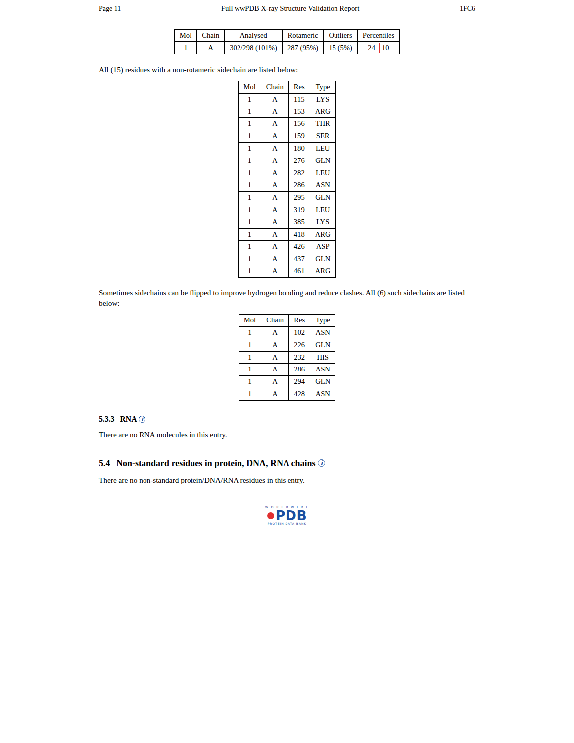Page 11
Full wwPDB X-ray Structure Validation Report
1FC6
| Mol | Chain | Analysed | Rotameric | Outliers | Percentiles |
| --- | --- | --- | --- | --- | --- |
| 1 | A | 302/298 (101%) | 287 (95%) | 15 (5%) | 24 10 |
All (15) residues with a non-rotameric sidechain are listed below:
| Mol | Chain | Res | Type |
| --- | --- | --- | --- |
| 1 | A | 115 | LYS |
| 1 | A | 153 | ARG |
| 1 | A | 156 | THR |
| 1 | A | 159 | SER |
| 1 | A | 180 | LEU |
| 1 | A | 276 | GLN |
| 1 | A | 282 | LEU |
| 1 | A | 286 | ASN |
| 1 | A | 295 | GLN |
| 1 | A | 319 | LEU |
| 1 | A | 385 | LYS |
| 1 | A | 418 | ARG |
| 1 | A | 426 | ASP |
| 1 | A | 437 | GLN |
| 1 | A | 461 | ARG |
Sometimes sidechains can be flipped to improve hydrogen bonding and reduce clashes. All (6) such sidechains are listed below:
| Mol | Chain | Res | Type |
| --- | --- | --- | --- |
| 1 | A | 102 | ASN |
| 1 | A | 226 | GLN |
| 1 | A | 232 | HIS |
| 1 | A | 286 | ASN |
| 1 | A | 294 | GLN |
| 1 | A | 428 | ASN |
5.3.3 RNAi
There are no RNA molecules in this entry.
5.4 Non-standard residues in protein, DNA, RNA chainsi
There are no non-standard protein/DNA/RNA residues in this entry.
W O R L D W I D E
PDB
PROTEIN DATA BANK